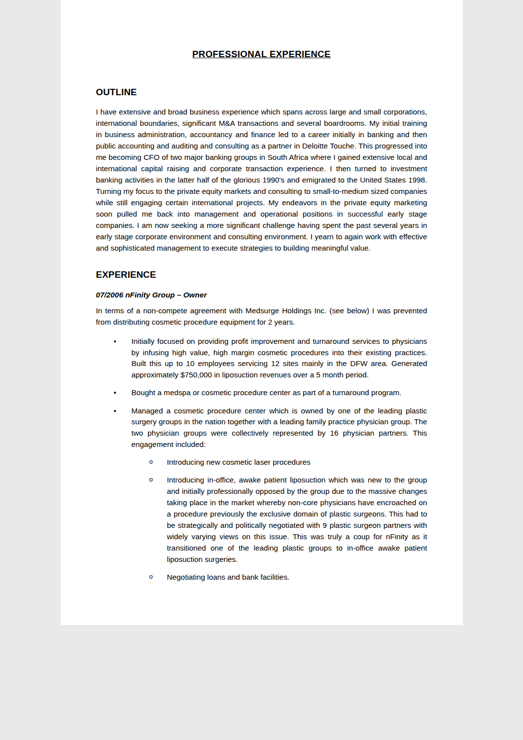PROFESSIONAL EXPERIENCE
OUTLINE
I have extensive and broad business experience which spans across large and small corporations, international boundaries, significant M&A transactions and several boardrooms. My initial training in business administration, accountancy and finance led to a career initially in banking and then public accounting and auditing and consulting as a partner in Deloitte Touche. This progressed into me becoming CFO of two major banking groups in South Africa where I gained extensive local and international capital raising and corporate transaction experience. I then turned to investment banking activities in the latter half of the glorious 1990's and emigrated to the United States 1998. Turning my focus to the private equity markets and consulting to small-to-medium sized companies while still engaging certain international projects. My endeavors in the private equity marketing soon pulled me back into management and operational positions in successful early stage companies. I am now seeking a more significant challenge having spent the past several years in early stage corporate environment and consulting environment. I yearn to again work with effective and sophisticated management to execute strategies to building meaningful value.
EXPERIENCE
07/2006 nFinity Group – Owner
In terms of a non-compete agreement with Medsurge Holdings Inc. (see below) I was prevented from distributing cosmetic procedure equipment for 2 years.
Initially focused on providing profit improvement and turnaround services to physicians by infusing high value, high margin cosmetic procedures into their existing practices. Built this up to 10 employees servicing 12 sites mainly in the DFW area. Generated approximately $750,000 in liposuction revenues over a 5 month period.
Bought a medspa or cosmetic procedure center as part of a turnaround program.
Managed a cosmetic procedure center which is owned by one of the leading plastic surgery groups in the nation together with a leading family practice physician group. The two physician groups were collectively represented by 16 physician partners. This engagement included:
Introducing new cosmetic laser procedures
Introducing in-office, awake patient liposuction which was new to the group and initially professionally opposed by the group due to the massive changes taking place in the market whereby non-core physicians have encroached on a procedure previously the exclusive domain of plastic surgeons. This had to be strategically and politically negotiated with 9 plastic surgeon partners with widely varying views on this issue. This was truly a coup for nFinity as it transitioned one of the leading plastic groups to in-office awake patient liposuction surgeries.
Negotiating loans and bank facilities.